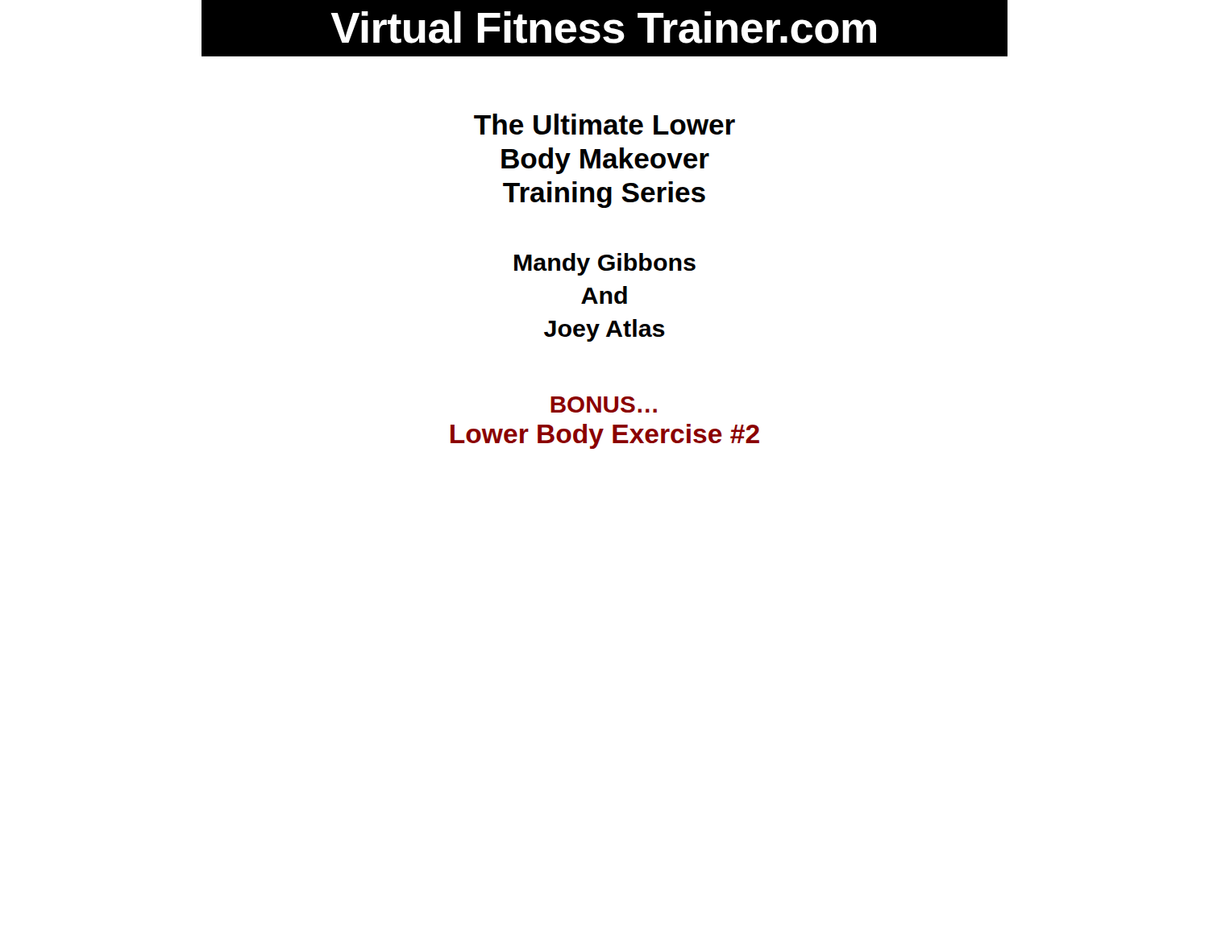Virtual Fitness Trainer.com
Illustration of presenter Mandy Gibbons
The Ultimate Lower Body Makeover Training Series
Mandy Gibbons And Joey Atlas
BONUS… Lower Body Exercise #2
Illustration of presenter Joey Atlas